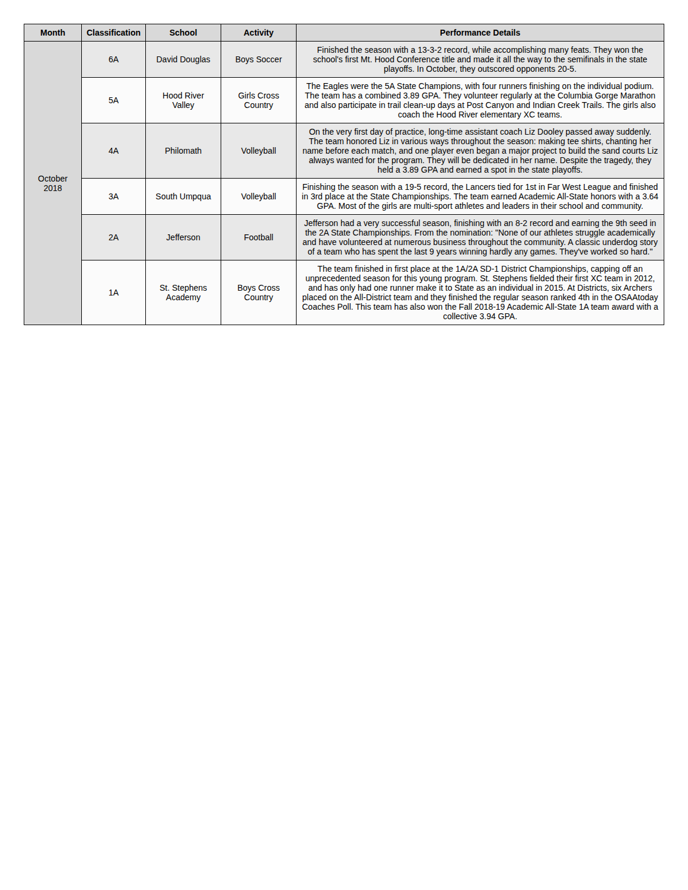October 2018 Team Recognition
| Month | Classification | School | Activity | Performance Details |
| --- | --- | --- | --- | --- |
| October 2018 | 6A | David Douglas | Boys Soccer | Finished the season with a 13-3-2 record, while accomplishing many feats. They won the school's first Mt. Hood Conference title and made it all the way to the semifinals in the state playoffs. In October, they outscored opponents 20-5. |
| 5A | Hood River Valley | Girls Cross Country | The Eagles were the 5A State Champions, with four runners finishing on the individual podium. The team has a combined 3.89 GPA. They volunteer regularly at the Columbia Gorge Marathon and also participate in trail clean-up days at Post Canyon and Indian Creek Trails. The girls also coach the Hood River elementary XC teams. |
| 4A | Philomath | Volleyball | On the very first day of practice, long-time assistant coach Liz Dooley passed away suddenly. The team honored Liz in various ways throughout the season: making tee shirts, chanting her name before each match, and one player even began a major project to build the sand courts Liz always wanted for the program. They will be dedicated in her name. Despite the tragedy, they held a 3.89 GPA and earned a spot in the state playoffs. |
| 3A | South Umpqua | Volleyball | Finishing the season with a 19-5 record, the Lancers tied for 1st in Far West League and finished in 3rd place at the State Championships. The team earned Academic All-State honors with a 3.64 GPA. Most of the girls are multi-sport athletes and leaders in their school and community. |
| 2A | Jefferson | Football | Jefferson had a very successful season, finishing with an 8-2 record and earning the 9th seed in the 2A State Championships. From the nomination: "None of our athletes struggle academically and have volunteered at numerous business throughout the community. A classic underdog story of a team who has spent the last 9 years winning hardly any games. They've worked so hard." |
| 1A | St. Stephens Academy | Boys Cross Country | The team finished in first place at the 1A/2A SD-1 District Championships, capping off an unprecedented season for this young program. St. Stephens fielded their first XC team in 2012, and has only had one runner make it to State as an individual in 2015. At Districts, six Archers placed on the All-District team and they finished the regular season ranked 4th in the OSAAtoday Coaches Poll. This team has also won the Fall 2018-19 Academic All-State 1A team award with a collective 3.94 GPA. |